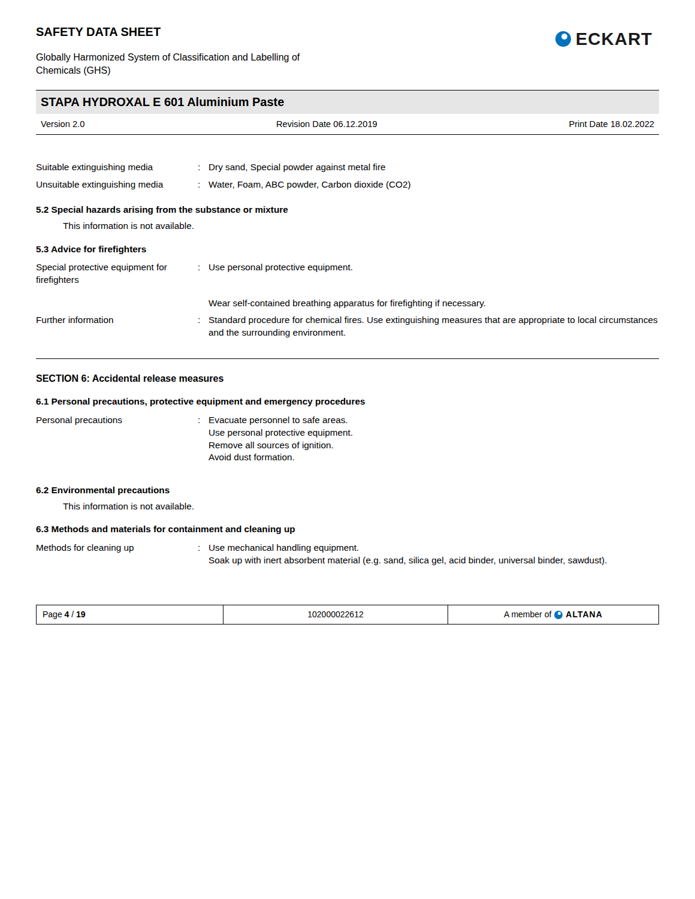SAFETY DATA SHEET
Globally Harmonized System of Classification and Labelling of
Chemicals (GHS)
ECKART
STAPA HYDROXAL E 601 Aluminium Paste
Version 2.0 Revision Date 06.12.2019 Print Date 18.02.2022
| Suitable extinguishing media | : | Dry sand, Special powder against metal fire |
| Unsuitable extinguishing media | : | Water, Foam, ABC powder, Carbon dioxide (CO2) |
5.2 Special hazards arising from the substance or mixture
This information is not available.
5.3 Advice for firefighters
| Special protective equipment for firefighters | : | Use personal protective equipment. |
| | | Wear self-contained breathing apparatus for firefighting if necessary. |
| Further information | : | Standard procedure for chemical fires. Use extinguishing measures that are appropriate to local circumstances and the surrounding environment. |
SECTION 6: Accidental release measures
6.1 Personal precautions, protective equipment and emergency procedures
| Personal precautions | : | Evacuate personnel to safe areas. Use personal protective equipment. Remove all sources of ignition. Avoid dust formation. |
6.2 Environmental precautions
This information is not available.
6.3 Methods and materials for containment and cleaning up
| Methods for cleaning up | : | Use mechanical handling equipment. Soak up with inert absorbent material (e.g. sand, silica gel, acid binder, universal binder, sawdust). |
Page 4 / 19
102000022612
A member of ALTANA